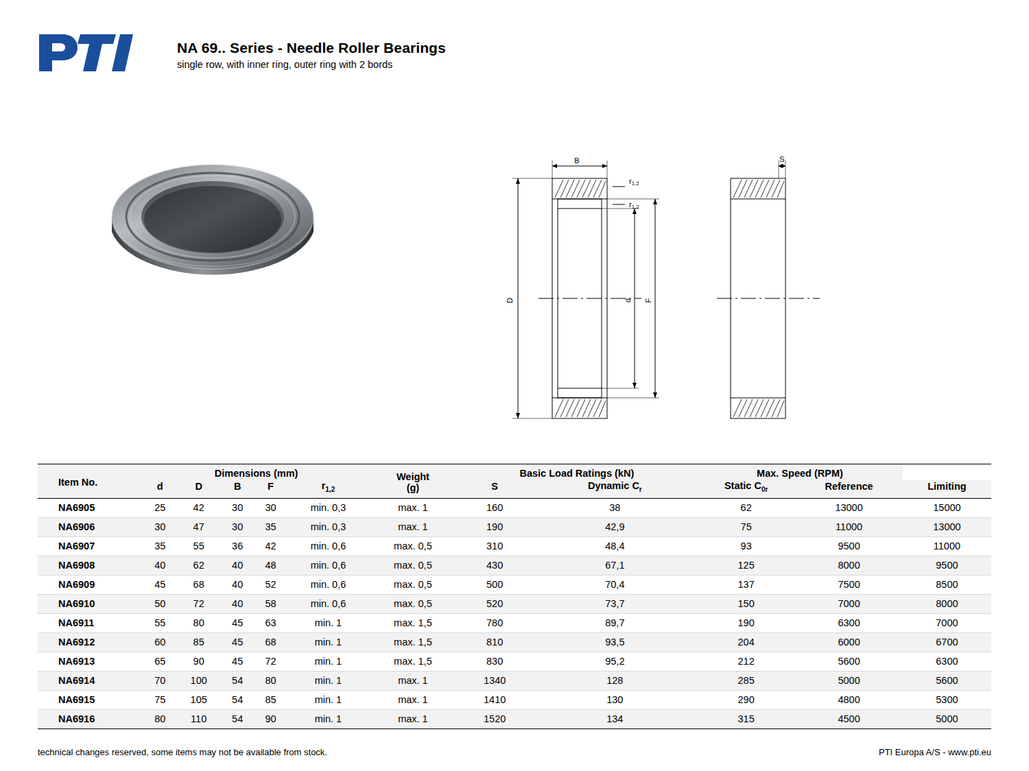NA 69.. Series - Needle Roller Bearings
single row, with inner ring, outer ring with 2 bords
B r1,2 r1,2 S D d F
NA 69.. Series needle roller bearings dimensions, weight, load ratings and speeds
| Item No. | Dimensions (mm) | Weight (g) | Basic Load Ratings (kN) | Max. Speed (RPM) |
| --- | --- | --- | --- | --- |
| d | D | B | F | r 1,2 | S | Dynamic C r | Static C 0r | Reference | Limiting |
| NA6905 | 25 | 42 | 30 | 30 | min. 0,3 | max. 1 | 160 | 38 | 62 | 13000 | 15000 |
| NA6906 | 30 | 47 | 30 | 35 | min. 0,3 | max. 1 | 190 | 42,9 | 75 | 11000 | 13000 |
| NA6907 | 35 | 55 | 36 | 42 | min. 0,6 | max. 0,5 | 310 | 48,4 | 93 | 9500 | 11000 |
| NA6908 | 40 | 62 | 40 | 48 | min. 0,6 | max. 0,5 | 430 | 67,1 | 125 | 8000 | 9500 |
| NA6909 | 45 | 68 | 40 | 52 | min. 0,6 | max. 0,5 | 500 | 70,4 | 137 | 7500 | 8500 |
| NA6910 | 50 | 72 | 40 | 58 | min. 0,6 | max. 0,5 | 520 | 73,7 | 150 | 7000 | 8000 |
| NA6911 | 55 | 80 | 45 | 63 | min. 1 | max. 1,5 | 780 | 89,7 | 190 | 6300 | 7000 |
| NA6912 | 60 | 85 | 45 | 68 | min. 1 | max. 1,5 | 810 | 93,5 | 204 | 6000 | 6700 |
| NA6913 | 65 | 90 | 45 | 72 | min. 1 | max. 1,5 | 830 | 95,2 | 212 | 5600 | 6300 |
| NA6914 | 70 | 100 | 54 | 80 | min. 1 | max. 1 | 1340 | 128 | 285 | 5000 | 5600 |
| NA6915 | 75 | 105 | 54 | 85 | min. 1 | max. 1 | 1410 | 130 | 290 | 4800 | 5300 |
| NA6916 | 80 | 110 | 54 | 90 | min. 1 | max. 1 | 1520 | 134 | 315 | 4500 | 5000 |
technical changes reserved, some items may not be available from stock.
PTI Europa A/S - www.pti.eu